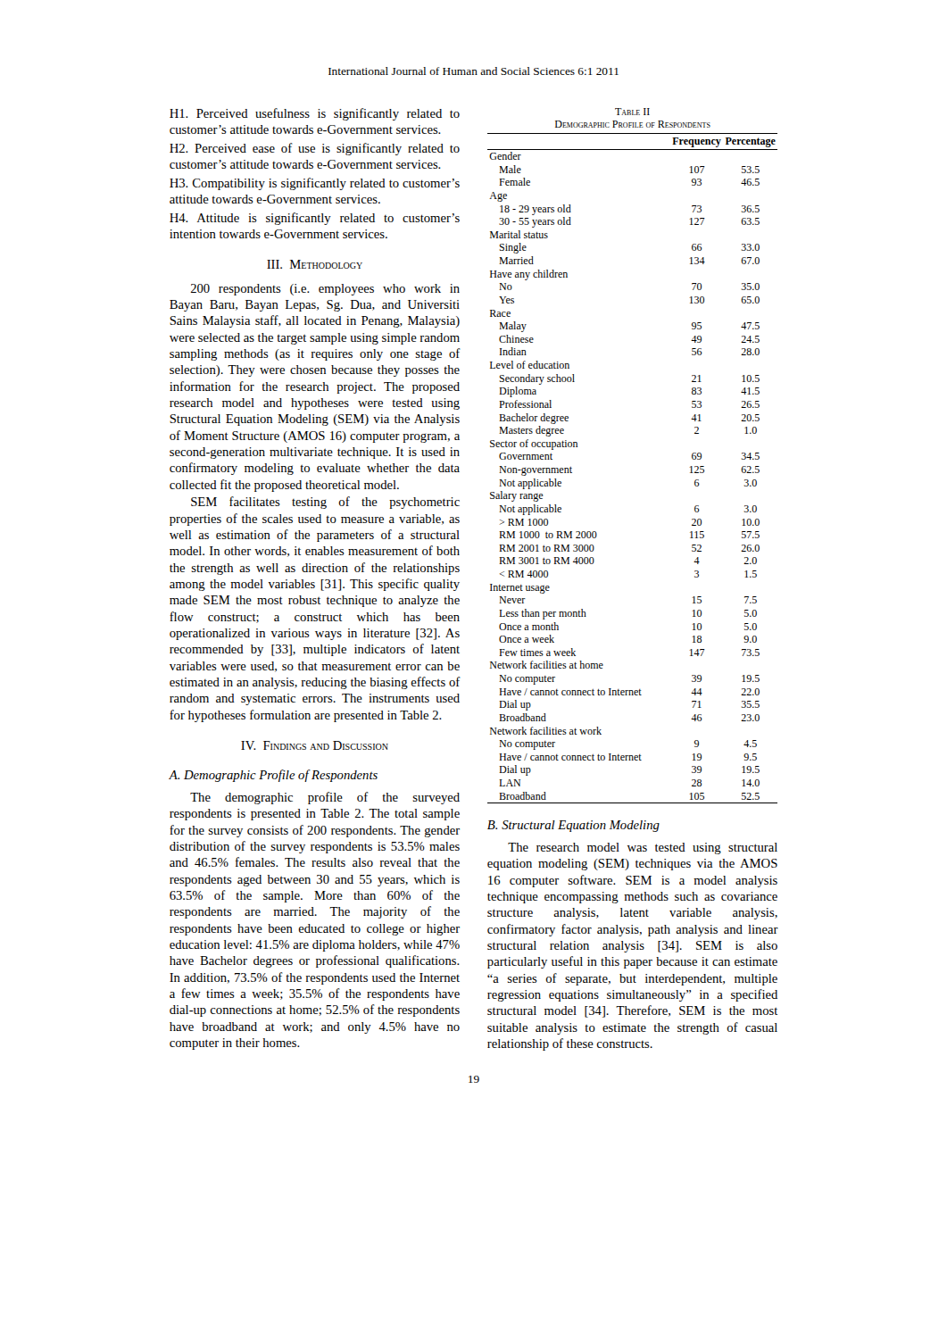International Journal of Human and Social Sciences 6:1 2011
H1. Perceived usefulness is significantly related to customer’s attitude towards e-Government services.
H2. Perceived ease of use is significantly related to customer’s attitude towards e-Government services.
H3. Compatibility is significantly related to customer’s attitude towards e-Government services.
H4. Attitude is significantly related to customer’s intention towards e-Government services.
III. Methodology
200 respondents (i.e. employees who work in Bayan Baru, Bayan Lepas, Sg. Dua, and Universiti Sains Malaysia staff, all located in Penang, Malaysia) were selected as the target sample using simple random sampling methods (as it requires only one stage of selection). They were chosen because they posses the information for the research project. The proposed research model and hypotheses were tested using Structural Equation Modeling (SEM) via the Analysis of Moment Structure (AMOS 16) computer program, a second-generation multivariate technique. It is used in confirmatory modeling to evaluate whether the data collected fit the proposed theoretical model.
SEM facilitates testing of the psychometric properties of the scales used to measure a variable, as well as estimation of the parameters of a structural model. In other words, it enables measurement of both the strength as well as direction of the relationships among the model variables [31]. This specific quality made SEM the most robust technique to analyze the flow construct; a construct which has been operationalized in various ways in literature [32]. As recommended by [33], multiple indicators of latent variables were used, so that measurement error can be estimated in an analysis, reducing the biasing effects of random and systematic errors. The instruments used for hypotheses formulation are presented in Table 2.
IV. Findings and Discussion
A. Demographic Profile of Respondents
The demographic profile of the surveyed respondents is presented in Table 2. The total sample for the survey consists of 200 respondents. The gender distribution of the survey respondents is 53.5% males and 46.5% females. The results also reveal that the respondents aged between 30 and 55 years, which is 63.5% of the sample. More than 60% of the respondents are married. The majority of the respondents have been educated to college or higher education level: 41.5% are diploma holders, while 47% have Bachelor degrees or professional qualifications. In addition, 73.5% of the respondents used the Internet a few times a week; 35.5% of the respondents have dial-up connections at home; 52.5% of the respondents have broadband at work; and only 4.5% have no computer in their homes.
Table II
Demographic Profile of Respondents
| | Frequency | Percentage |
| --- | --- | --- |
| Gender | | |
| Male | 107 | 53.5 |
| Female | 93 | 46.5 |
| Age | | |
| 18 - 29 years old | 73 | 36.5 |
| 30 - 55 years old | 127 | 63.5 |
| Marital status | | |
| Single | 66 | 33.0 |
| Married | 134 | 67.0 |
| Have any children | | |
| No | 70 | 35.0 |
| Yes | 130 | 65.0 |
| Race | | |
| Malay | 95 | 47.5 |
| Chinese | 49 | 24.5 |
| Indian | 56 | 28.0 |
| Level of education | | |
| Secondary school | 21 | 10.5 |
| Diploma | 83 | 41.5 |
| Professional | 53 | 26.5 |
| Bachelor degree | 41 | 20.5 |
| Masters degree | 2 | 1.0 |
| Sector of occupation | | |
| Government | 69 | 34.5 |
| Non-government | 125 | 62.5 |
| Not applicable | 6 | 3.0 |
| Salary range | | |
| Not applicable | 6 | 3.0 |
| > RM 1000 | 20 | 10.0 |
| RM 1000 to RM 2000 | 115 | 57.5 |
| RM 2001 to RM 3000 | 52 | 26.0 |
| RM 3001 to RM 4000 | 4 | 2.0 |
| < RM 4000 | 3 | 1.5 |
| Internet usage | | |
| Never | 15 | 7.5 |
| Less than per month | 10 | 5.0 |
| Once a month | 10 | 5.0 |
| Once a week | 18 | 9.0 |
| Few times a week | 147 | 73.5 |
| Network facilities at home | | |
| No computer | 39 | 19.5 |
| Have / cannot connect to Internet | 44 | 22.0 |
| Dial up | 71 | 35.5 |
| Broadband | 46 | 23.0 |
| Network facilities at work | | |
| No computer | 9 | 4.5 |
| Have / cannot connect to Internet | 19 | 9.5 |
| Dial up | 39 | 19.5 |
| LAN | 28 | 14.0 |
| Broadband | 105 | 52.5 |
B. Structural Equation Modeling
The research model was tested using structural equation modeling (SEM) techniques via the AMOS 16 computer software. SEM is a model analysis technique encompassing methods such as covariance structure analysis, latent variable analysis, confirmatory factor analysis, path analysis and linear structural relation analysis [34]. SEM is also particularly useful in this paper because it can estimate “a series of separate, but interdependent, multiple regression equations simultaneously” in a specified structural model [34]. Therefore, SEM is the most suitable analysis to estimate the strength of casual relationship of these constructs.
19